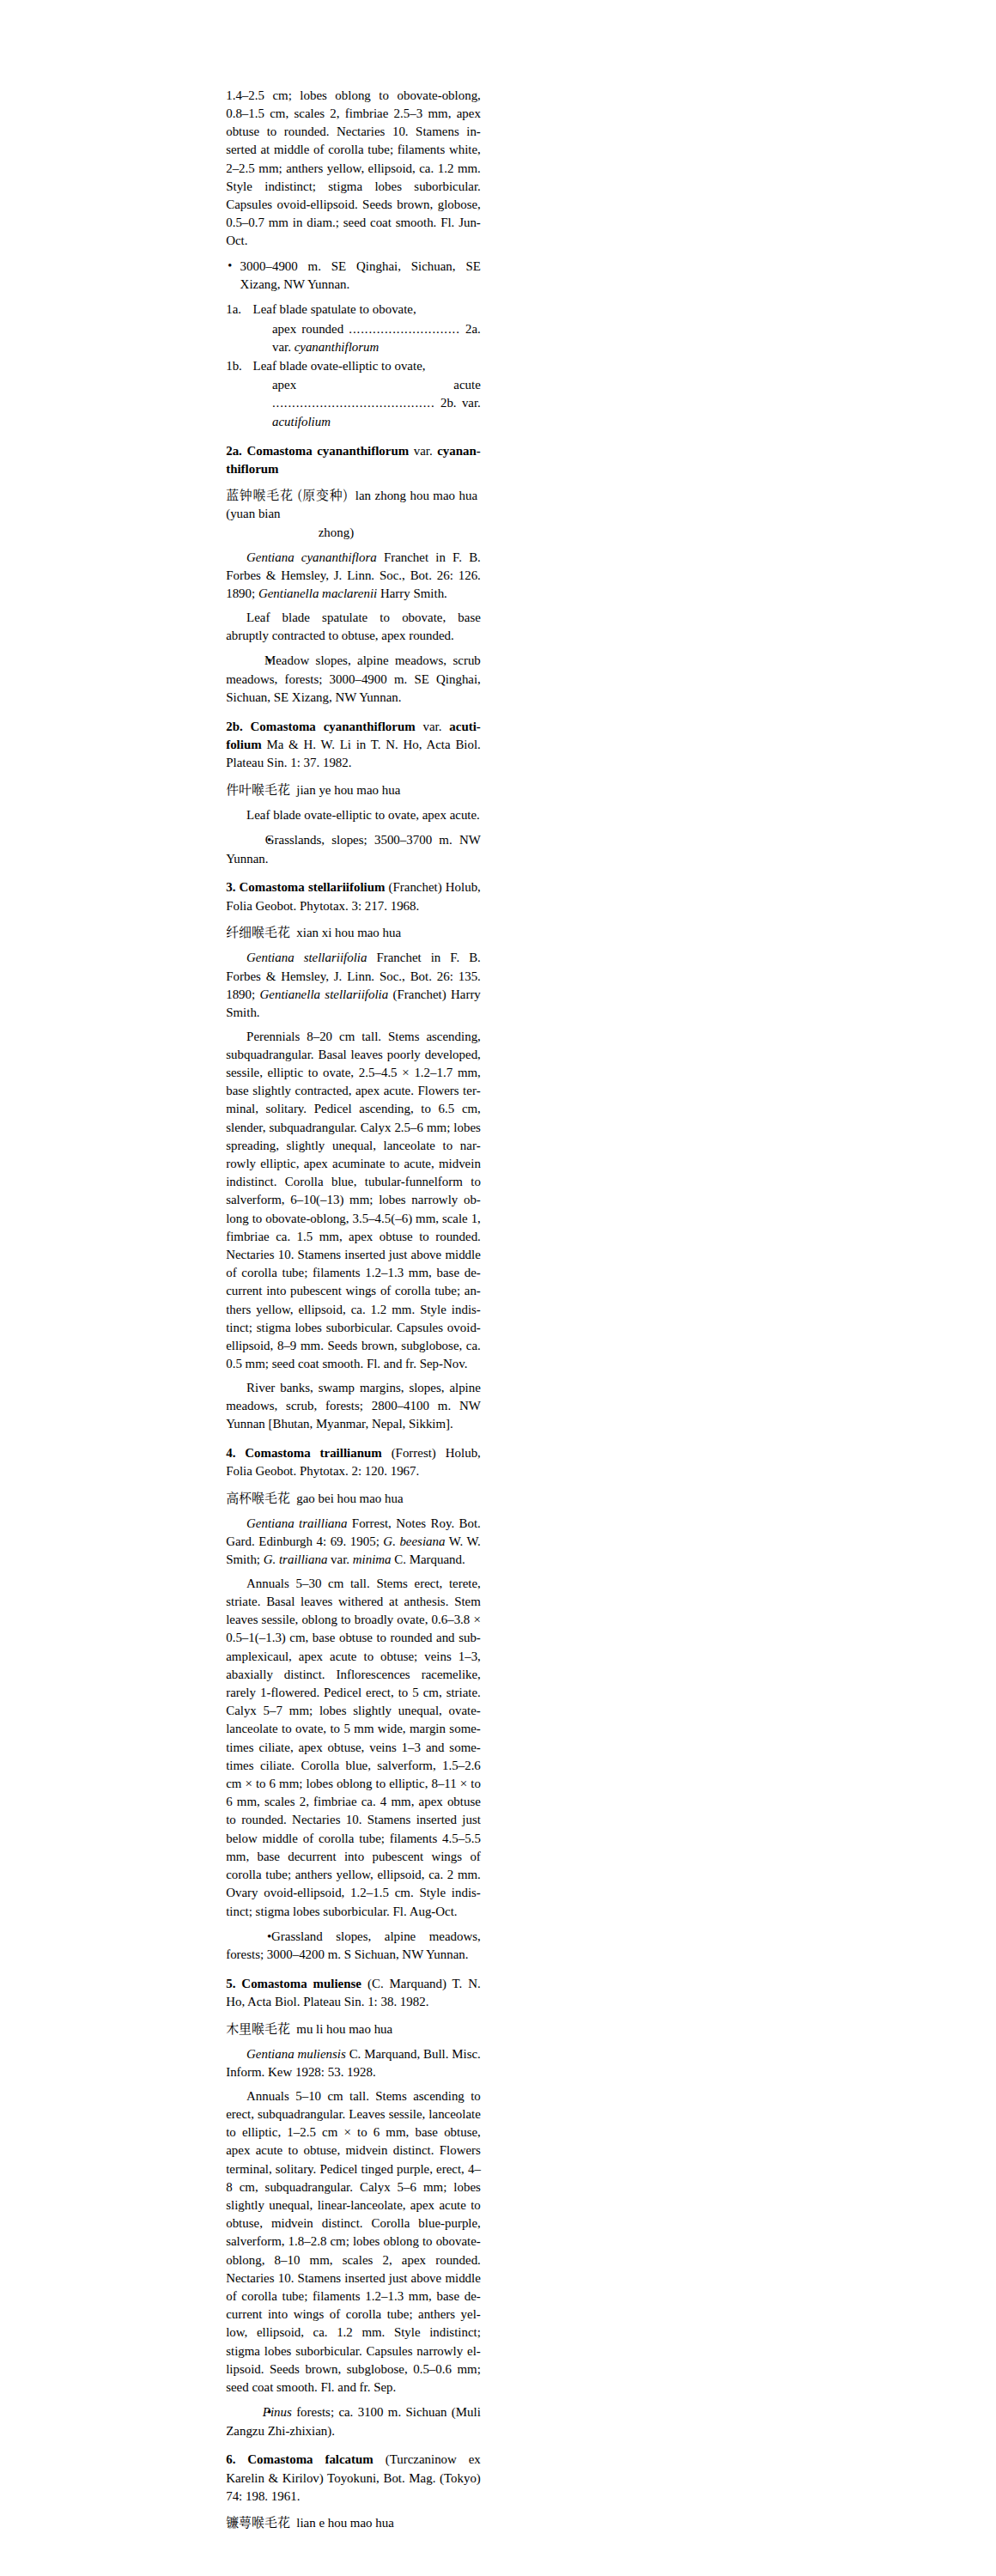1.4–2.5 cm; lobes oblong to obovate-oblong, 0.8–1.5 cm, scales 2, fimbriae 2.5–3 mm, apex obtuse to rounded. Nectaries 10. Stamens inserted at middle of corolla tube; filaments white, 2–2.5 mm; anthers yellow, ellipsoid, ca. 1.2 mm. Style indistinct; stigma lobes suborbicular. Capsules ovoid-ellipsoid. Seeds brown, globose, 0.5–0.7 mm in diam.; seed coat smooth. Fl. Jun-Oct.
3000–4900 m. SE Qinghai, Sichuan, SE Xizang, NW Yunnan.
1a. Leaf blade spatulate to obovate, apex rounded ............................ 2a. var. cyananthiflorum 1b. Leaf blade ovate-elliptic to ovate, apex acute ......................................... 2b. var. acutifolium
2a. Comastoma cyananthiflorum var. cyananthiflorum
蓝钟喉毛花 (原变种) lan zhong hou mao hua (yuan bianzhong)
Gentiana cyananthiflora Franchet in F. B. Forbes & Hemsley, J. Linn. Soc., Bot. 26: 126. 1890; Gentianella maclarenii Harry Smith.
Leaf blade spatulate to obovate, base abruptly contracted to obtuse, apex rounded.
• Meadow slopes, alpine meadows, scrub meadows, forests; 3000–4900 m. SE Qinghai, Sichuan, SE Xizang, NW Yunnan.
2b. Comastoma cyananthiflorum var. acutifolium Ma & H. W. Li in T. N. Ho, Acta Biol. Plateau Sin. 1: 37. 1982.
件叶喉毛花 jian ye hou mao hua
Leaf blade ovate-elliptic to ovate, apex acute.
• Grasslands, slopes; 3500–3700 m. NW Yunnan.
3. Comastoma stellariifolium (Franchet) Holub, Folia Geobot. Phytotax. 3: 217. 1968.
纤细喉毛花 xian xi hou mao hua
Gentiana stellariifolia Franchet in F. B. Forbes & Hemsley, J. Linn. Soc., Bot. 26: 135. 1890; Gentianella stellariifolia (Franchet) Harry Smith.
Perennials 8–20 cm tall. Stems ascending, subquadrangular. Basal leaves poorly developed, sessile, elliptic to ovate, 2.5–4.5 × 1.2–1.7 mm, base slightly contracted, apex acute. Flowers terminal, solitary. Pedicel ascending, to 6.5 cm, slender, subquadrangular. Calyx 2.5–6 mm; lobes spreading, slightly unequal, lanceolate to narrowly elliptic, apex acuminate to acute, midvein indistinct. Corolla blue, tubular-funnelform to salverform, 6–10(–13) mm; lobes narrowly oblong to obovate-oblong, 3.5–4.5(–6) mm, scale 1, fimbriae ca. 1.5 mm, apex obtuse to rounded. Nectaries 10. Stamens inserted just above middle of corolla tube; filaments 1.2–1.3 mm, base decurrent into pubescent wings of corolla tube; anthers yellow, ellipsoid, ca. 1.2 mm. Style indistinct; stigma lobes suborbicular. Capsules ovoid-ellipsoid, 8–9 mm. Seeds brown, subglobose, ca. 0.5 mm; seed coat smooth. Fl. and fr. Sep-Nov.
River banks, swamp margins, slopes, alpine meadows, scrub, forests; 2800–4100 m. NW Yunnan [Bhutan, Myanmar, Nepal, Sikkim].
4. Comastoma traillianum (Forrest) Holub, Folia Geobot. Phytotax. 2: 120. 1967.
高杯喉毛花 gao bei hou mao hua
Gentiana trailliana Forrest, Notes Roy. Bot. Gard. Edinburgh 4: 69. 1905; G. beesiana W. W. Smith; G. trailliana var. minima C. Marquand.
Annuals 5–30 cm tall. Stems erect, terete, striate. Basal leaves withered at anthesis. Stem leaves sessile, oblong to broadly ovate, 0.6–3.8 × 0.5–1(–1.3) cm, base obtuse to rounded and subamplexicaul, apex acute to obtuse; veins 1–3, abaxially distinct. Inflorescences racemelike, rarely 1-flowered. Pedicel erect, to 5 cm, striate. Calyx 5–7 mm; lobes slightly unequal, ovate-lanceolate to ovate, to 5 mm wide, margin sometimes ciliate, apex obtuse, veins 1–3 and sometimes ciliate. Corolla blue, salverform, 1.5–2.6 cm × to 6 mm; lobes oblong to elliptic, 8–11 × to 6 mm, scales 2, fimbriae ca. 4 mm, apex obtuse to rounded. Nectaries 10. Stamens inserted just below middle of corolla tube; filaments 4.5–5.5 mm, base decurrent into pubescent wings of corolla tube; anthers yellow, ellipsoid, ca. 2 mm. Ovary ovoid-ellipsoid, 1.2–1.5 cm. Style indistinct; stigma lobes suborbicular. Fl. Aug-Oct.
• Grassland slopes, alpine meadows, forests; 3000–4200 m. S Sichuan, NW Yunnan.
5. Comastoma muliense (C. Marquand) T. N. Ho, Acta Biol. Plateau Sin. 1: 38. 1982.
木里喉毛花 mu li hou mao hua
Gentiana muliensis C. Marquand, Bull. Misc. Inform. Kew 1928: 53. 1928.
Annuals 5–10 cm tall. Stems ascending to erect, subquadrangular. Leaves sessile, lanceolate to elliptic, 1–2.5 cm × to 6 mm, base obtuse, apex acute to obtuse, midvein distinct. Flowers terminal, solitary. Pedicel tinged purple, erect, 4–8 cm, subquadrangular. Calyx 5–6 mm; lobes slightly unequal, linear-lanceolate, apex acute to obtuse, midvein distinct. Corolla blue-purple, salverform, 1.8–2.8 cm; lobes oblong to obovate-oblong, 8–10 mm, scales 2, apex rounded. Nectaries 10. Stamens inserted just above middle of corolla tube; filaments 1.2–1.3 mm, base decurrent into wings of corolla tube; anthers yellow, ellipsoid, ca. 1.2 mm. Style indistinct; stigma lobes suborbicular. Capsules narrowly ellipsoid. Seeds brown, subglobose, 0.5–0.6 mm; seed coat smooth. Fl. and fr. Sep.
• Pinus forests; ca. 3100 m. Sichuan (Muli Zangzu Zhi-zhixian).
6. Comastoma falcatum (Turczaninow ex Karelin & Kirilov) Toyokuni, Bot. Mag. (Tokyo) 74: 198. 1961.
镰萼喉毛花 lian e hou mao hua